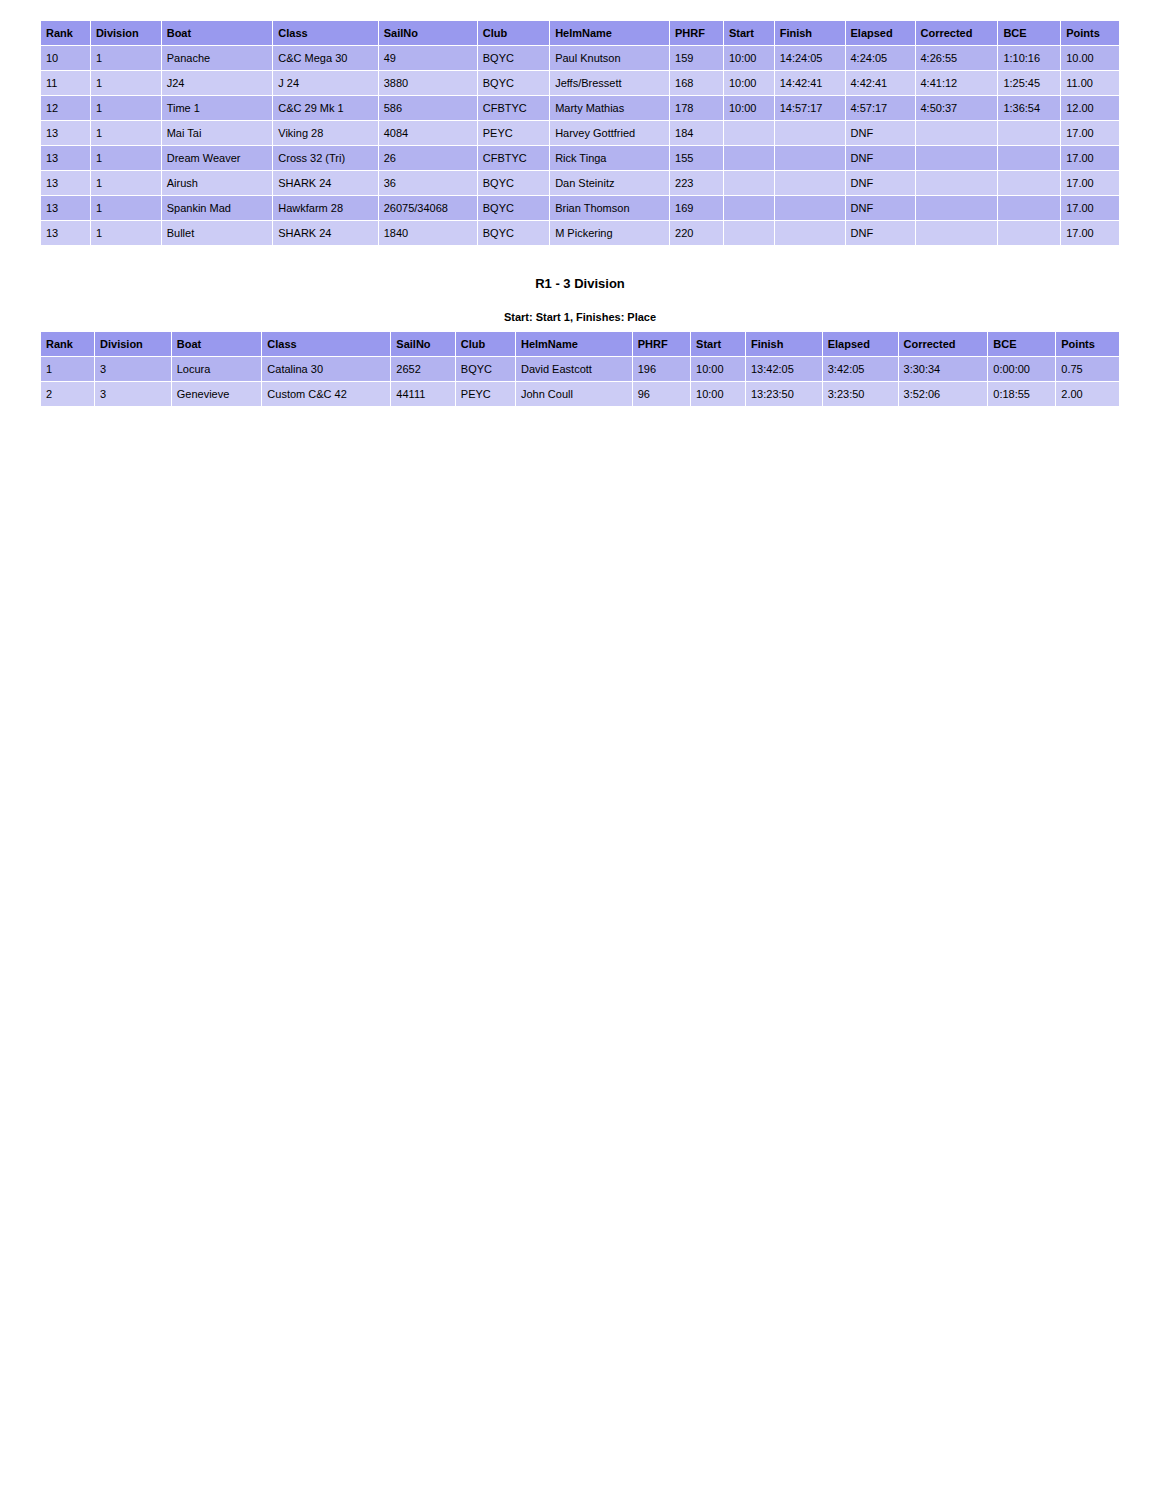| Rank | Division | Boat | Class | SailNo | Club | HelmName | PHRF | Start | Finish | Elapsed | Corrected | BCE | Points |
| --- | --- | --- | --- | --- | --- | --- | --- | --- | --- | --- | --- | --- | --- |
| 10 | 1 | Panache | C&C Mega 30 | 49 | BQYC | Paul Knutson | 159 | 10:00 | 14:24:05 | 4:24:05 | 4:26:55 | 1:10:16 | 10.00 |
| 11 | 1 | J24 | J 24 | 3880 | BQYC | Jeffs/Bressett | 168 | 10:00 | 14:42:41 | 4:42:41 | 4:41:12 | 1:25:45 | 11.00 |
| 12 | 1 | Time 1 | C&C 29 Mk 1 | 586 | CFBTYC | Marty Mathias | 178 | 10:00 | 14:57:17 | 4:57:17 | 4:50:37 | 1:36:54 | 12.00 |
| 13 | 1 | Mai Tai | Viking 28 | 4084 | PEYC | Harvey Gottfried | 184 | | | DNF | | | 17.00 |
| 13 | 1 | Dream Weaver | Cross 32 (Tri) | 26 | CFBTYC | Rick Tinga | 155 | | | DNF | | | 17.00 |
| 13 | 1 | Airush | SHARK 24 | 36 | BQYC | Dan Steinitz | 223 | | | DNF | | | 17.00 |
| 13 | 1 | Spankin Mad | Hawkfarm 28 | 26075/34068 | BQYC | Brian Thomson | 169 | | | DNF | | | 17.00 |
| 13 | 1 | Bullet | SHARK 24 | 1840 | BQYC | M Pickering | 220 | | | DNF | | | 17.00 |
R1 - 3 Division
Start: Start 1, Finishes: Place
| Rank | Division | Boat | Class | SailNo | Club | HelmName | PHRF | Start | Finish | Elapsed | Corrected | BCE | Points |
| --- | --- | --- | --- | --- | --- | --- | --- | --- | --- | --- | --- | --- | --- |
| 1 | 3 | Locura | Catalina 30 | 2652 | BQYC | David Eastcott | 196 | 10:00 | 13:42:05 | 3:42:05 | 3:30:34 | 0:00:00 | 0.75 |
| 2 | 3 | Genevieve | Custom C&C 42 | 44111 | PEYC | John Coull | 96 | 10:00 | 13:23:50 | 3:23:50 | 3:52:06 | 0:18:55 | 2.00 |